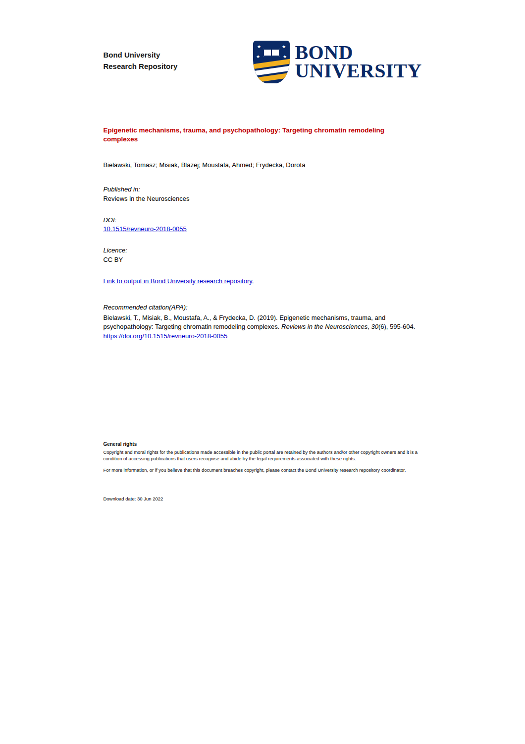Bond University
Research Repository
★ ★ ★ ★
BOND UNIVERSITY
Epigenetic mechanisms, trauma, and psychopathology: Targeting chromatin remodeling complexes
Bielawski, Tomasz; Misiak, Blazej; Moustafa, Ahmed; Frydecka, Dorota
Published in:
Reviews in the Neurosciences
DOI:
10.1515/revneuro-2018-0055
Licence:
CC BY
Link to output in Bond University research repository.
Recommended citation(APA):
Bielawski, T., Misiak, B., Moustafa, A., & Frydecka, D. (2019). Epigenetic mechanisms, trauma, and psychopathology: Targeting chromatin remodeling complexes. Reviews in the Neurosciences, 30(6), 595-604. https://doi.org/10.1515/revneuro-2018-0055
General rights
Copyright and moral rights for the publications made accessible in the public portal are retained by the authors and/or other copyright owners and it is a condition of accessing publications that users recognise and abide by the legal requirements associated with these rights.
For more information, or if you believe that this document breaches copyright, please contact the Bond University research repository coordinator.
Download date: 30 Jun 2022